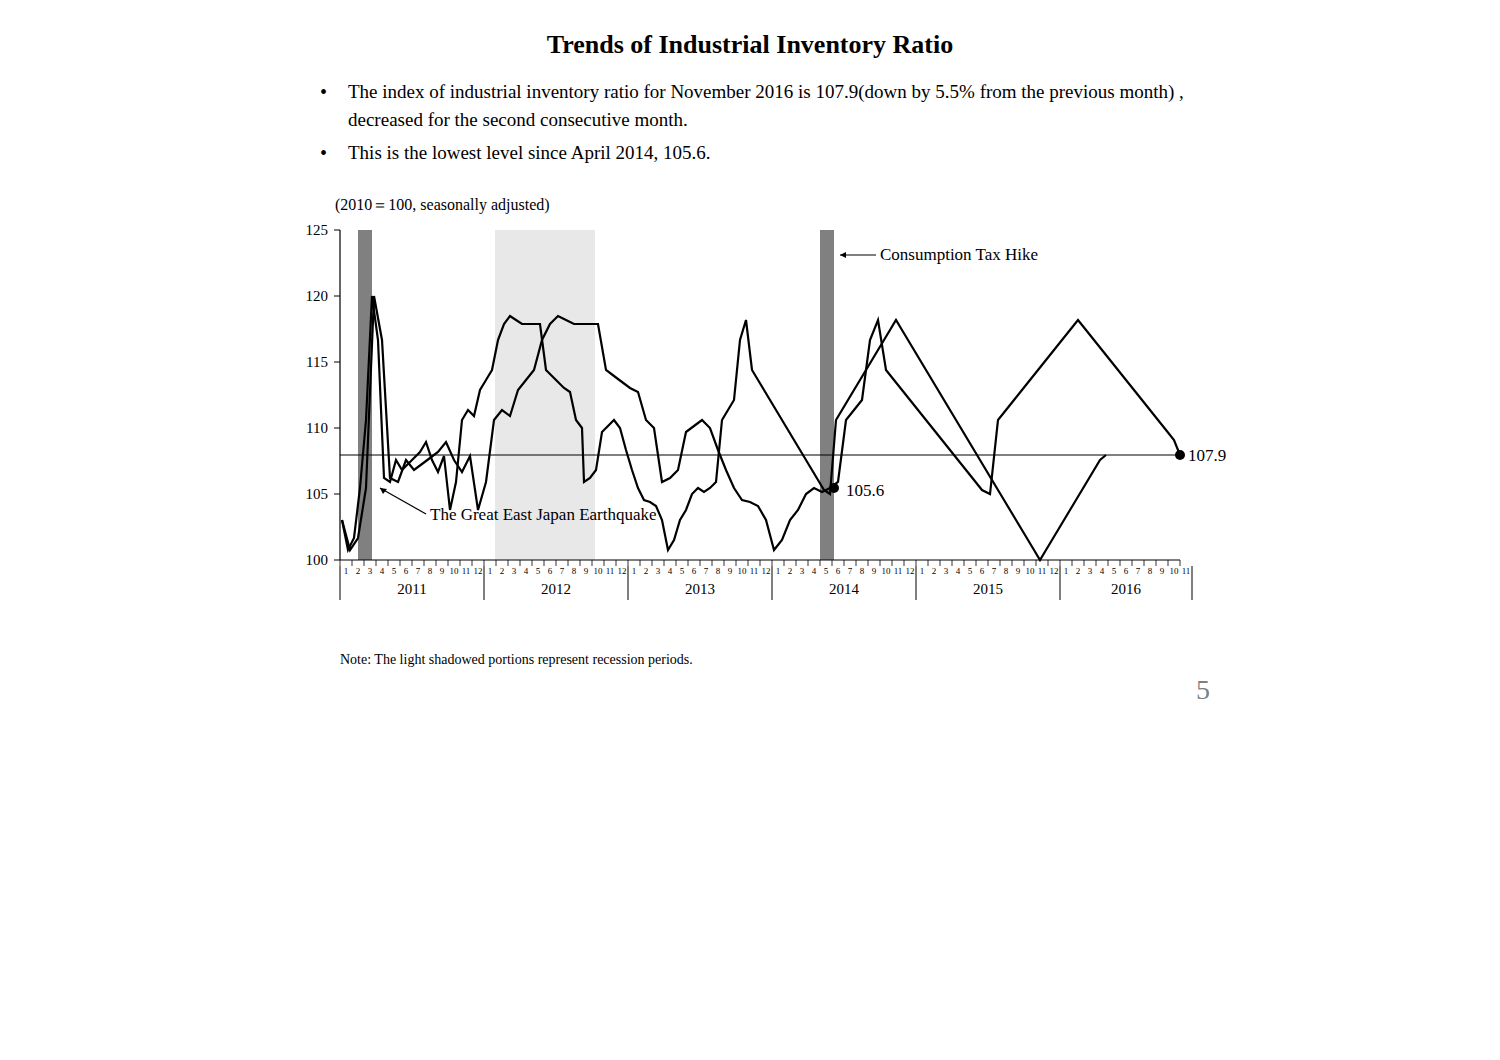Trends of Industrial Inventory Ratio
The index of industrial inventory ratio for November 2016 is 107.9(down by 5.5% from the previous month) , decreased for the second consecutive month.
This is the lowest level since April 2014, 105.6.
(2010＝100, seasonally adjusted)
125 120 115 110 105 100 105.6 107.9 Consumption Tax Hike The Great East Japan Earthquake 123456789101112 123456789101112 123456789101112 123456789101112 123456789101112 1234567891011 2011 2012 2013 2014 2015 2016
Note: The light shadowed portions represent recession periods.
5